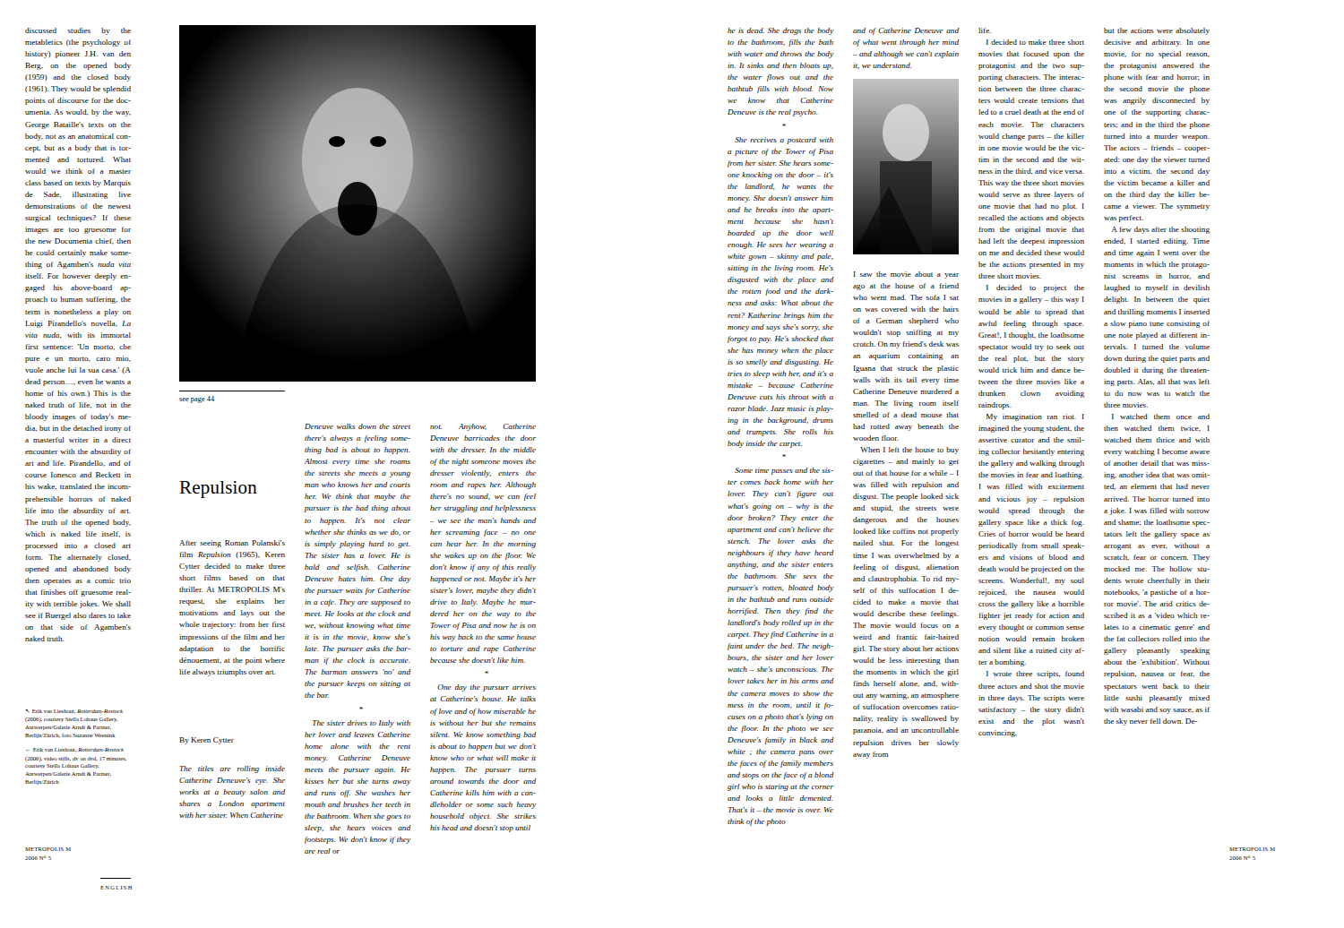discussed studies by the metabletics (the psychology of history) pioneer J.H. van den Berg, on the opened body (1959) and the closed body (1961). They would be splendid points of discourse for the documenta. As would, by the way, George Bataille's texts on the body, not as an anatomical concept, but as a body that is tormented and tortured. What would we think of a master class based on texts by Marquis de Sade, illustrating live demonstrations of the newest surgical techniques? If these images are too gruesome for the new Documenta chief, then he could certainly make something of Agamben's nuda vita itself. For however deeply engaged his above-board approach to human suffering, the term is nonetheless a play on Luigi Pirandello's novella, La vita nuda, with its immortal first sentence: 'Un morto, che pure e un morto, caro mio, vuole anche lui la sua casa.' (A dead person…, even he wants a home of his own.) This is the naked truth of life, not in the bloody images of today's media, but in the detached irony of a masterful writer in a direct encounter with the absurdity of art and life. Pirandello, and of course Ionesco and Beckett in his wake, translated the incomprehensible horrors of naked life into the absurdity of art. The truth of the opened body, which is naked life itself, is processed into a closed art form. The alternately closed, opened and abandoned body then operates as a comic trio that finishes off gruesome reality with terrible jokes. We shall see if Buergel also dares to take on that side of Agamben's naked truth.
see page 44
Repulsion
After seeing Roman Polanski's film Repulsion (1965), Keren Cytter decided to make three short films based on that thriller. At METROPOLIS M's request, she explains her motivations and lays out the whole trajectory: from her first impressions of the film and her adaptation to the horrific dénouement, at the point where life always triumphs over art.
By Keren Cytter
The titles are rolling inside Catherine Deneuve's eye. She works at a beauty salon and shares a London apartment with her sister. When Catherine
Deneuve walks down the street there's always a feeling something bad is about to happen. Almost every time she roams the streets she meets a young man who knows her and courts her. We think that maybe the pursuer is the bad thing about to happen. It's not clear whether she thinks as we do, or is simply playing hard to get. The sister has a lover. He is bald and selfish. Catherine Deneuve hates him. One day the pursuer waits for Catherine in a cafe. They are supposed to meet. He looks at the clock and we, without knowing what time it is in the movie, know she's late. The pursuer asks the barman if the clock is accurate. The barman answers 'no' and the pursuer keeps on sitting at the bar.
*
The sister drives to Italy with her lover and leaves Catherine home alone with the rent money. Catherine Deneuve meets the pursuer again. He kisses her but she turns away and runs off. She washes her mouth and brushes her teeth in the bathroom. When she goes to sleep, she hears voices and footsteps. We don't know if they are real or
not. Anyhow, Catherine Deneuve barricades the door with the dresser. In the middle of the night someone moves the dresser violently, enters the room and rapes her. Although there's no sound, we can feel her struggling and helplessness – we see the man's hands and her screaming face – no one can hear her. In the morning she wakes up on the floor. We don't know if any of this really happened or not. Maybe it's her sister's lover, maybe they didn't drive to Italy. Maybe he murdered her on the way to the Tower of Pisa and now he is on his way back to the same house to torture and rape Catherine because she doesn't like him.
*
One day the pursuer arrives at Catherine's house. He talks of love and of how miserable he is without her but she remains silent. We know something bad is about to happen but we don't know who or what will make it happen. The pursuer turns around towards the door and Catherine kills him with a candleholder or some such heavy household object. She strikes his head and doesn't stop until
↖ Erik van Lieshout, Rotterdam-Rostock (2006), courtesy Stella Lohaus Gallery, Antwerpen/Galerie Arndt & Partner, Berlijn/Zürich, foto Suzanne Weenink
← Erik van Lieshout, Rotterdam-Rostock (2006), video stills, dv on dvd, 17 minutes, courtesy Stella Lohaus Gallery, Antwerpen/Galerie Arndt & Partner, Berlijn/Zürich
METROPOLIS M
2006 No 5
ENGLISH
he is dead. She drags the body to the bathroom, fills the bath with water and throws the body in. It sinks and then bloats up, the water flows out and the bathtub fills with blood. Now we know that Catherine Deneuve is the real psycho.
*
She receives a postcard with a picture of the Tower of Pisa from her sister. She hears someone knocking on the door – it's the landlord, he wants the money. She doesn't answer him and he breaks into the apartment because she hasn't boarded up the door well enough. He sees her wearing a white gown – skinny and pale, sitting in the living room. He's disgusted with the place and the rotten food and the darkness and asks: What about the rent? Katherine brings him the money and says she's sorry, she forgot to pay. He's shocked that she has money when the place is so smelly and disgusting. He tries to sleep with her, and it's a mistake – because Catherine Deneuve cuts his throat with a razor blade. Jazz music is playing in the background, drums and trumpets. She rolls his body inside the carpet.
*
Some time passes and the sister comes back home with her lover. They can't figure out what's going on – why is the door broken? They enter the apartment and can't believe the stench. The lover asks the neighbours if they have heard anything, and the sister enters the bathroom. She sees the pursuer's rotten, bloated body in the bathtub and runs outside horrified. Then they find the landlord's body rolled up in the carpet. They find Catherine in a faint under the bed. The neighbours, the sister and her lover watch – she's unconscious. The lover takes her in his arms and the camera moves to show the mess in the room, until it focuses on a photo that's lying on the floor. In the photo we see Deneuve's family in black and white ; the camera pans over the faces of the family members and stops on the face of a blond girl who is staring at the corner and looks a little demented. That's it – the movie is over. We think of the photo
and of Catherine Deneuve and of what went through her mind – and although we can't explain it, we understand.
I saw the movie about a year ago at the house of a friend who went mad. The sofa I sat on was covered with the hairs of a German shepherd who wouldn't stop sniffing at my crotch. On my friend's desk was an aquarium containing an Iguana that struck the plastic walls with its tail every time Catherine Deneuve murdered a man. The living room itself smelled of a dead mouse that had rotted away beneath the wooden floor.
When I left the house to buy cigarettes – and mainly to get out of that house for a while – I was filled with repulsion and disgust. The people looked sick and stupid, the streets were dangerous and the houses looked like coffins not properly nailed shut. For the longest time I was overwhelmed by a feeling of disgust, alienation and claustrophobia. To rid myself of this suffocation I decided to make a movie that would describe these feelings. The movie would focus on a weird and frantic fair-haired girl. The story about her actions would be less interesting than the moments in which the girl finds herself alone, and, without any warning, an atmosphere of suffocation overcomes rationality, reality is swallowed by paranoia, and an uncontrollable repulsion drives her slowly away from
life.
I decided to make three short movies that focused upon the protagonist and the two supporting characters. The interaction between the three characters would create tensions that led to a cruel death at the end of each movie. The characters would change parts – the killer in one movie would be the victim in the second and the witness in the third, and vice versa. This way the three short movies would serve as three layers of one movie that had no plot. I recalled the actions and objects from the original movie that had left the deepest impression on me and decided these would be the actions presented in my three short movies.
I decided to project the movies in a gallery – this way I would be able to spread that awful feeling through space. Great!, I thought, the loathsome spectator would try to seek out the real plot, but the story would trick him and dance between the three movies like a drunken clown avoiding raindrops.
My imagination ran riot. I imagined the young student, the assertive curator and the smiling collector hesitantly entering the gallery and walking through the movies in fear and loathing. I was filled with excitement and vicious joy – repulsion would spread through the gallery space like a thick fog. Cries of horror would be heard periodically from small speakers and visions of blood and death would be projected on the screens. Wonderful!, my soul rejoiced, the nausea would cross the gallery like a horrible fighter jet ready for action and every thought or common sense notion would remain broken and silent like a ruined city after a bombing.
I wrote three scripts, found three actors and shot the movie in three days. The scripts were satisfactory – the story didn't exist and the plot wasn't convincing,
but the actions were absolutely decisive and arbitrary. In one movie, for no special reason, the protagonist answered the phone with fear and horror; in the second movie the phone was angrily disconnected by one of the supporting characters; and in the third the phone turned into a murder weapon. The actors – friends – cooperated: one day the viewer turned into a victim, the second day the victim became a killer and on the third day the killer became a viewer. The symmetry was perfect.
A few days after the shooting ended, I started editing. Time and time again I went over the moments in which the protagonist screams in horror, and laughed to myself in devilish delight. In between the quiet and thrilling moments I inserted a slow piano tune consisting of one note played at different intervals. I turned the volume down during the quiet parts and doubled it during the threatening parts. Alas, all that was left to do now was to watch the three movies.
I watched them once and then watched them twice, I watched them thrice and with every watching I become aware of another detail that was missing, another idea that was omitted, an element that had never arrived. The horror turned into a joke. I was filled with sorrow and shame; the loathsome spectators left the gallery space as arrogant as ever, without a scratch, fear or concern. They mocked me. The hollow students wrote cheerfully in their notebooks, 'a pastiche of a horror movie'. The arid critics described it as a 'video which relates to a cinematic genre' and the fat collectors rolled into the gallery pleasantly speaking about the 'exhibition'. Without repulsion, nausea or fear, the spectators went back to their little sushi pleasantly mixed with wasabi and soy sauce, as if the sky never fell down. De-
METROPOLIS M
2006 No 5